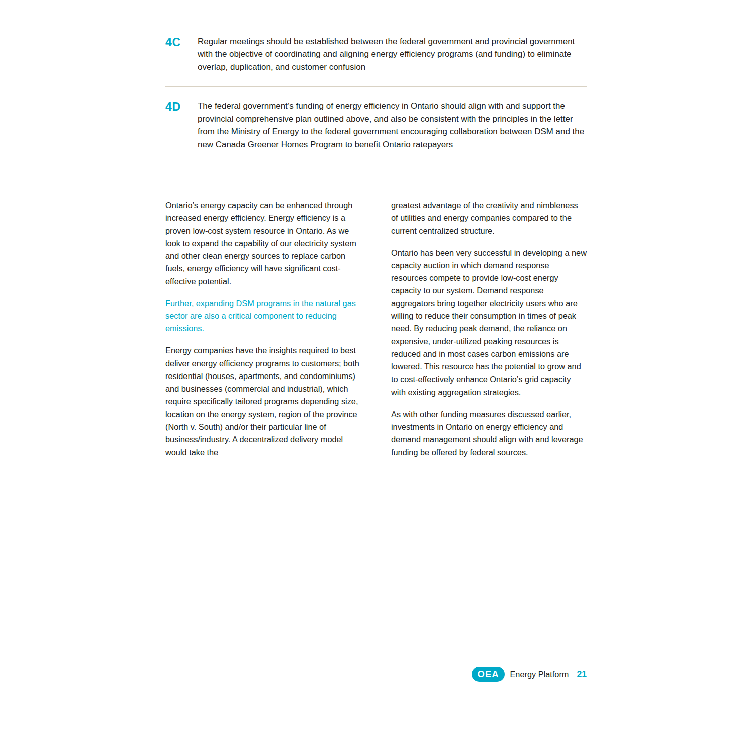4C
Regular meetings should be established between the federal government and provincial government with the objective of coordinating and aligning energy efficiency programs (and funding) to eliminate overlap, duplication, and customer confusion
4D
The federal government’s funding of energy efficiency in Ontario should align with and support the provincial comprehensive plan outlined above, and also be consistent with the principles in the letter from the Ministry of Energy to the federal government encouraging collaboration between DSM and the new Canada Greener Homes Program to benefit Ontario ratepayers
Ontario’s energy capacity can be enhanced through increased energy efficiency. Energy efficiency is a proven low-cost system resource in Ontario. As we look to expand the capability of our electricity system and other clean energy sources to replace carbon fuels, energy efficiency will have significant cost-effective potential.
Further, expanding DSM programs in the natural gas sector are also a critical component to reducing emissions.
Energy companies have the insights required to best deliver energy efficiency programs to customers; both residential (houses, apartments, and condominiums) and businesses (commercial and industrial), which require specifically tailored programs depending size, location on the energy system, region of the province (North v. South) and/or their particular line of business/industry. A decentralized delivery model would take the
greatest advantage of the creativity and nimbleness of utilities and energy companies compared to the current centralized structure.
Ontario has been very successful in developing a new capacity auction in which demand response resources compete to provide low-cost energy capacity to our system. Demand response aggregators bring together electricity users who are willing to reduce their consumption in times of peak need. By reducing peak demand, the reliance on expensive, under-utilized peaking resources is reduced and in most cases carbon emissions are lowered. This resource has the potential to grow and to cost-effectively enhance Ontario’s grid capacity with existing aggregation strategies.
As with other funding measures discussed earlier, investments in Ontario on energy efficiency and demand management should align with and leverage funding be offered by federal sources.
OEA Energy Platform 21